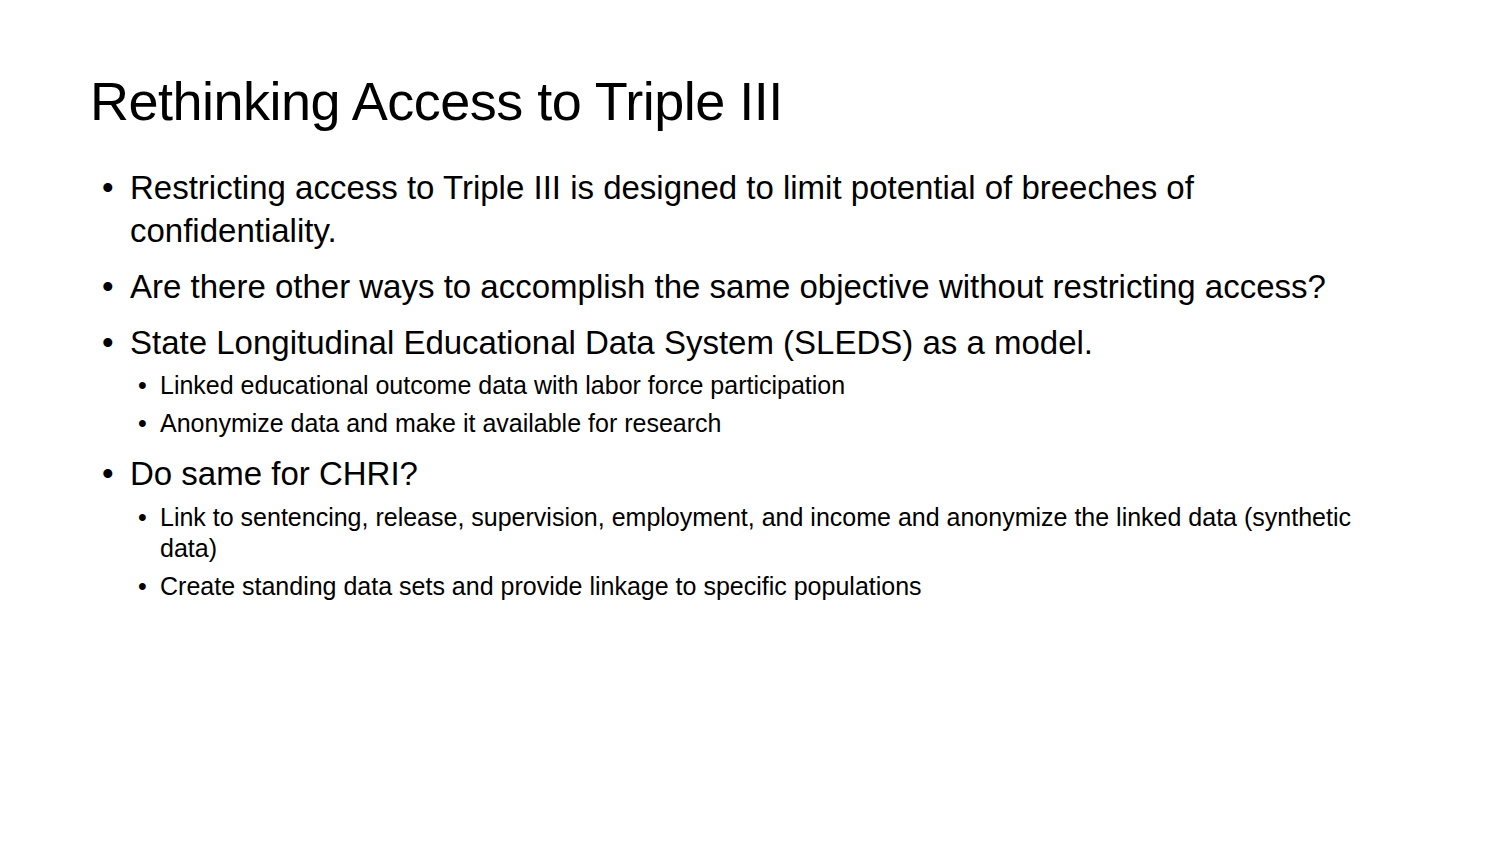Rethinking Access to Triple III
Restricting access to Triple III is designed to limit potential of breeches of confidentiality.
Are there other ways to accomplish the same objective without restricting access?
State Longitudinal Educational Data System (SLEDS) as a model.
Linked educational outcome data with labor force participation
Anonymize data and make it available for research
Do same for CHRI?
Link to sentencing, release, supervision, employment, and income and anonymize the linked data (synthetic data)
Create standing data sets and provide linkage to specific populations